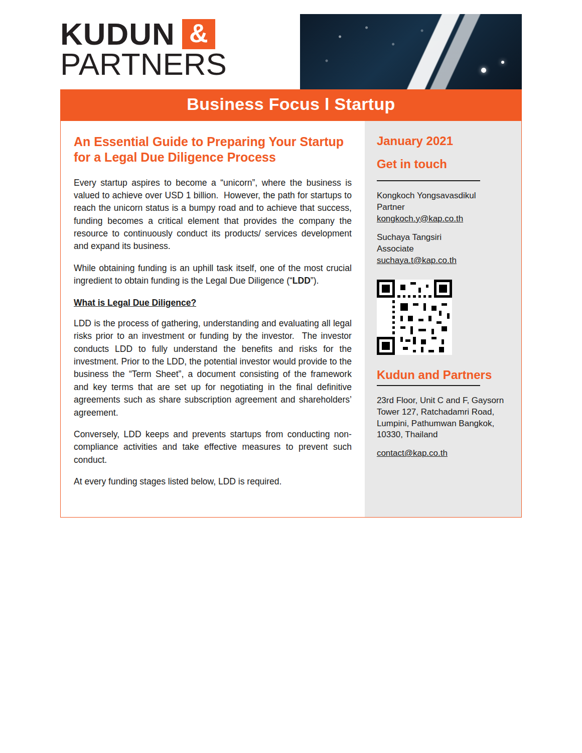KUDUN &
PARTNERS
Business Focus l Startup
An Essential Guide to Preparing Your Startup for a Legal Due Diligence Process
Every startup aspires to become a “unicorn”, where the business is valued to achieve over USD 1 billion. However, the path for startups to reach the unicorn status is a bumpy road and to achieve that success, funding becomes a critical element that provides the company the resource to continuously conduct its products/ services development and expand its business.
While obtaining funding is an uphill task itself, one of the most crucial ingredient to obtain funding is the Legal Due Diligence (“LDD”).
What is Legal Due Diligence?
LDD is the process of gathering, understanding and evaluating all legal risks prior to an investment or funding by the investor. The investor conducts LDD to fully understand the benefits and risks for the investment. Prior to the LDD, the potential investor would provide to the business the “Term Sheet”, a document consisting of the framework and key terms that are set up for negotiating in the final definitive agreements such as share subscription agreement and shareholders’ agreement.
Conversely, LDD keeps and prevents startups from conducting non-compliance activities and take effective measures to prevent such conduct.
At every funding stages listed below, LDD is required.
January 2021
Get in touch
Kongkoch Yongsavasdikul
Partner
kongkoch.y@kap.co.th
Suchaya Tangsiri
Associate
suchaya.t@kap.co.th
Kudun and Partners
23rd Floor, Unit C and F, Gaysorn Tower 127, Ratchadamri Road, Lumpini, Pathumwan Bangkok, 10330, Thailand
contact@kap.co.th